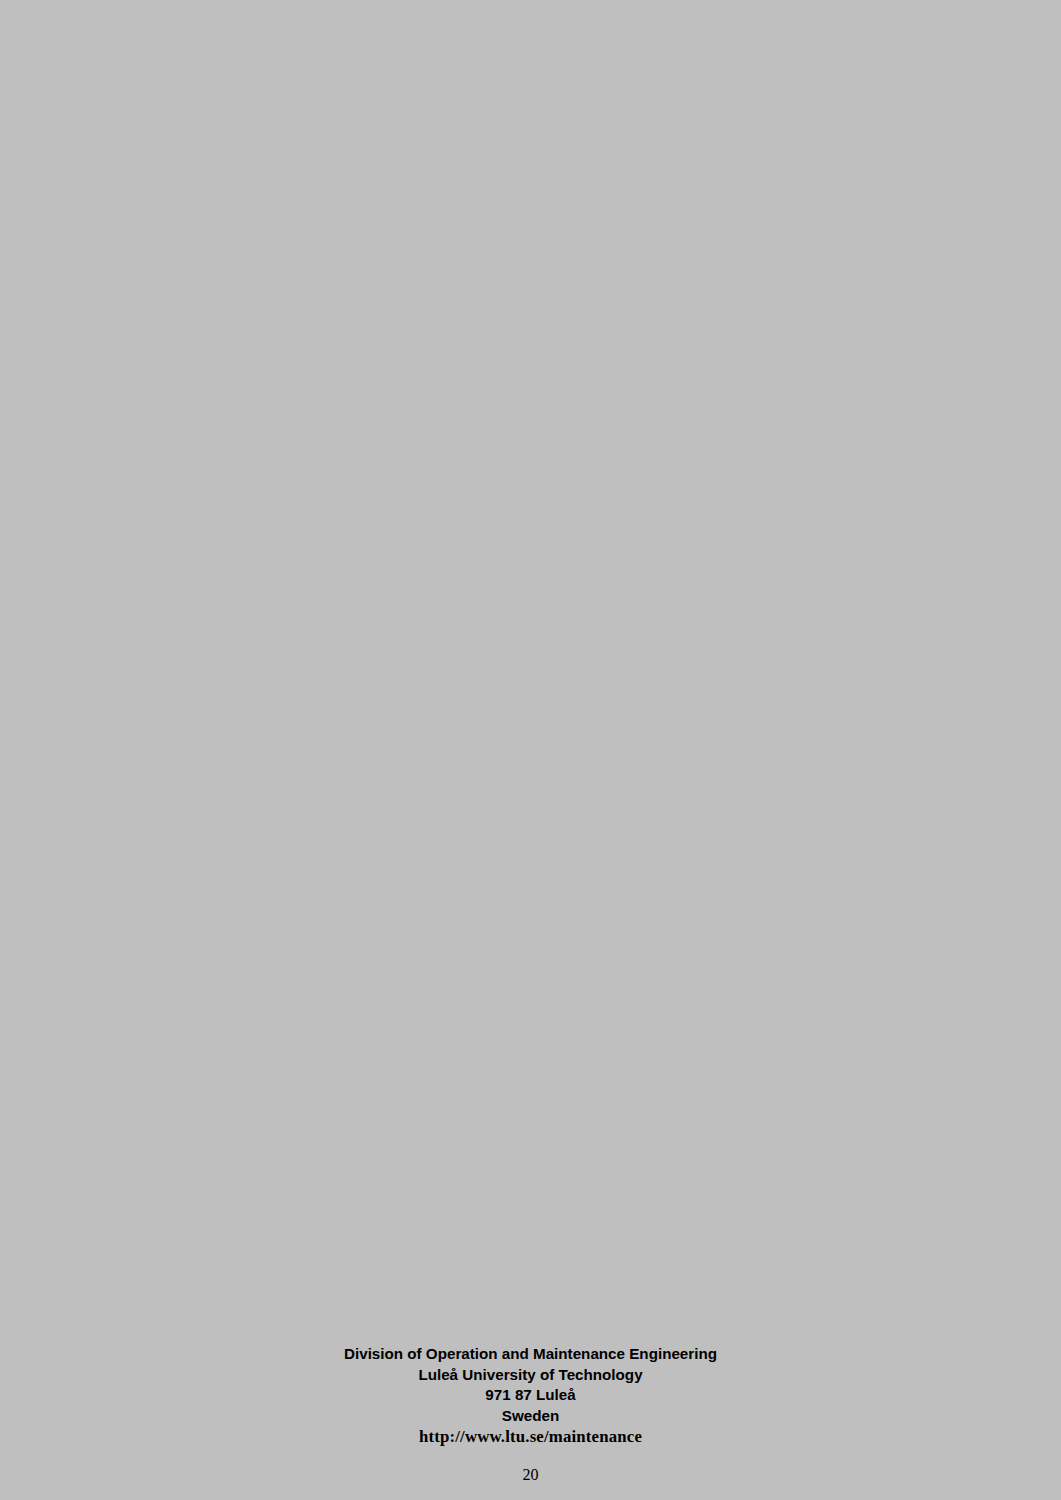Division of Operation and Maintenance Engineering
Luleå University of Technology
971 87 Luleå
Sweden
http://www.ltu.se/maintenance
20